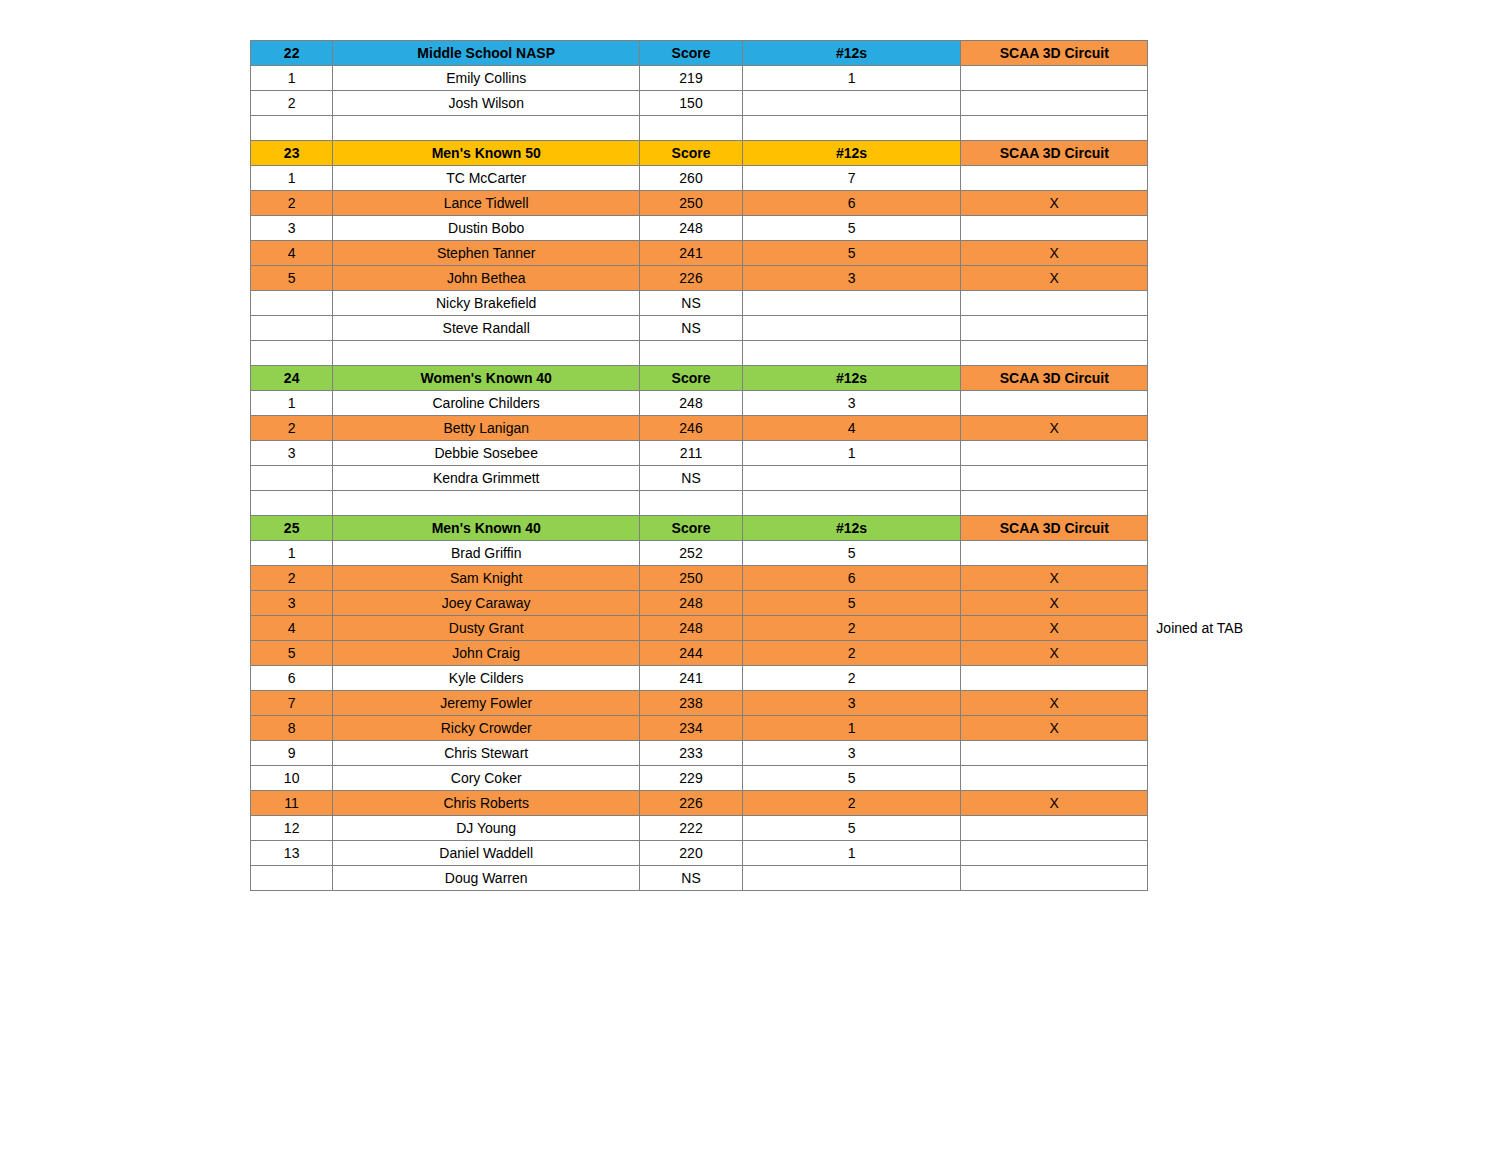| 22 | Middle School NASP | Score | #12s | SCAA 3D Circuit | |
| 1 | Emily Collins | 219 | 1 | | |
| 2 | Josh Wilson | 150 | | | |
| 23 | Men's Known 50 | Score | #12s | SCAA 3D Circuit | |
| 1 | TC McCarter | 260 | 7 | | |
| 2 | Lance Tidwell | 250 | 6 | X | |
| 3 | Dustin Bobo | 248 | 5 | | |
| 4 | Stephen Tanner | 241 | 5 | X | |
| 5 | John Bethea | 226 | 3 | X | |
| | Nicky Brakefield | NS | | | |
| | Steve Randall | NS | | | |
| 24 | Women's Known 40 | Score | #12s | SCAA 3D Circuit | |
| 1 | Caroline Childers | 248 | 3 | | |
| 2 | Betty Lanigan | 246 | 4 | X | |
| 3 | Debbie Sosebee | 211 | 1 | | |
| | Kendra Grimmett | NS | | | |
| 25 | Men's Known 40 | Score | #12s | SCAA 3D Circuit | |
| 1 | Brad Griffin | 252 | 5 | | |
| 2 | Sam Knight | 250 | 6 | X | |
| 3 | Joey Caraway | 248 | 5 | X | |
| 4 | Dusty Grant | 248 | 2 | X | Joined at TAB |
| 5 | John Craig | 244 | 2 | X | |
| 6 | Kyle Cilders | 241 | 2 | | |
| 7 | Jeremy Fowler | 238 | 3 | X | |
| 8 | Ricky Crowder | 234 | 1 | X | |
| 9 | Chris Stewart | 233 | 3 | | |
| 10 | Cory Coker | 229 | 5 | | |
| 11 | Chris Roberts | 226 | 2 | X | |
| 12 | DJ Young | 222 | 5 | | |
| 13 | Daniel Waddell | 220 | 1 | | |
| | Doug Warren | NS | | | |